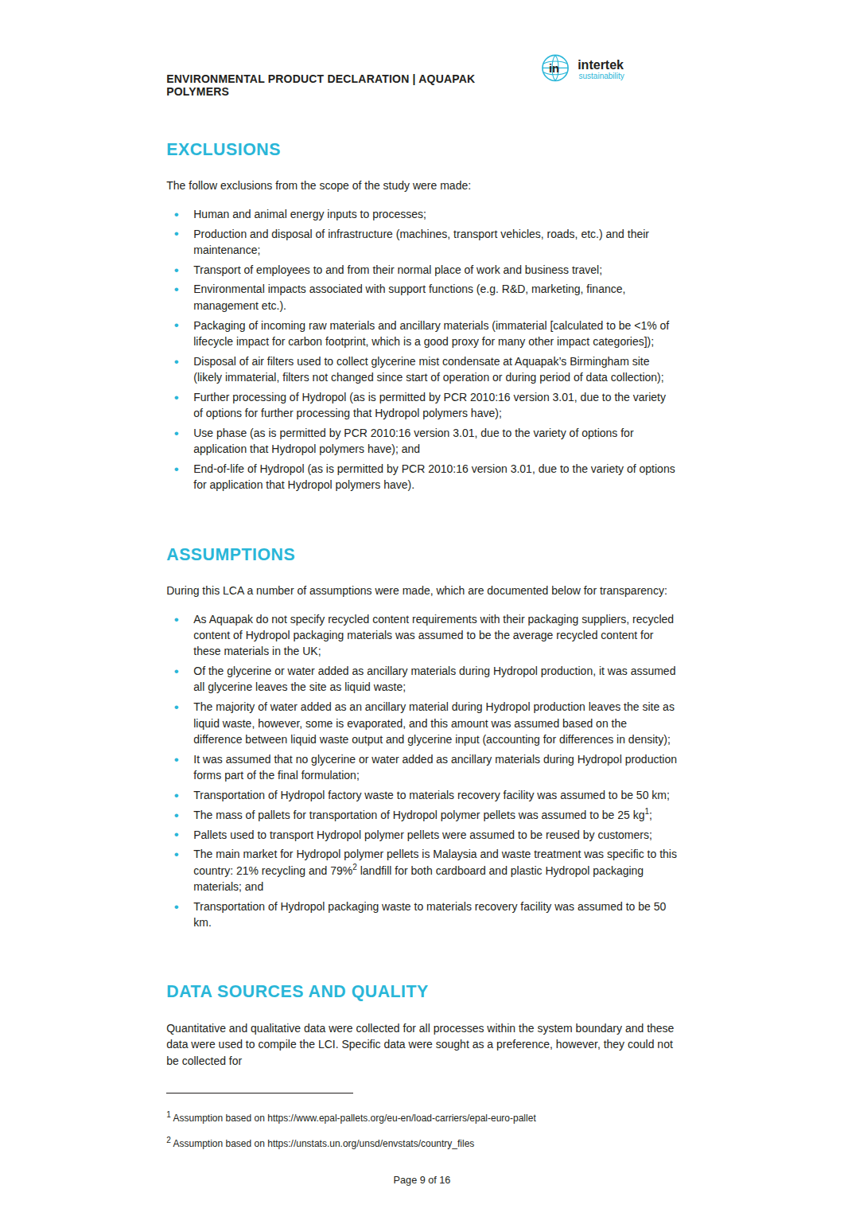ENVIRONMENTAL PRODUCT DECLARATION | AQUAPAK POLYMERS
in intertek sustainability
EXCLUSIONS
The follow exclusions from the scope of the study were made:
Human and animal energy inputs to processes;
Production and disposal of infrastructure (machines, transport vehicles, roads, etc.) and their maintenance;
Transport of employees to and from their normal place of work and business travel;
Environmental impacts associated with support functions (e.g. R&D, marketing, finance, management etc.).
Packaging of incoming raw materials and ancillary materials (immaterial [calculated to be <1% of lifecycle impact for carbon footprint, which is a good proxy for many other impact categories]);
Disposal of air filters used to collect glycerine mist condensate at Aquapak’s Birmingham site (likely immaterial, filters not changed since start of operation or during period of data collection);
Further processing of Hydropol (as is permitted by PCR 2010:16 version 3.01, due to the variety of options for further processing that Hydropol polymers have);
Use phase (as is permitted by PCR 2010:16 version 3.01, due to the variety of options for application that Hydropol polymers have); and
End-of-life of Hydropol (as is permitted by PCR 2010:16 version 3.01, due to the variety of options for application that Hydropol polymers have).
ASSUMPTIONS
During this LCA a number of assumptions were made, which are documented below for transparency:
As Aquapak do not specify recycled content requirements with their packaging suppliers, recycled content of Hydropol packaging materials was assumed to be the average recycled content for these materials in the UK;
Of the glycerine or water added as ancillary materials during Hydropol production, it was assumed all glycerine leaves the site as liquid waste;
The majority of water added as an ancillary material during Hydropol production leaves the site as liquid waste, however, some is evaporated, and this amount was assumed based on the difference between liquid waste output and glycerine input (accounting for differences in density);
It was assumed that no glycerine or water added as ancillary materials during Hydropol production forms part of the final formulation;
Transportation of Hydropol factory waste to materials recovery facility was assumed to be 50 km;
The mass of pallets for transportation of Hydropol polymer pellets was assumed to be 25 kg1;
Pallets used to transport Hydropol polymer pellets were assumed to be reused by customers;
The main market for Hydropol polymer pellets is Malaysia and waste treatment was specific to this country: 21% recycling and 79%2 landfill for both cardboard and plastic Hydropol packaging materials; and
Transportation of Hydropol packaging waste to materials recovery facility was assumed to be 50 km.
DATA SOURCES AND QUALITY
Quantitative and qualitative data were collected for all processes within the system boundary and these data were used to compile the LCI. Specific data were sought as a preference, however, they could not be collected for
1 Assumption based on https://www.epal-pallets.org/eu-en/load-carriers/epal-euro-pallet
2 Assumption based on https://unstats.un.org/unsd/envstats/country_files
Page 9 of 16